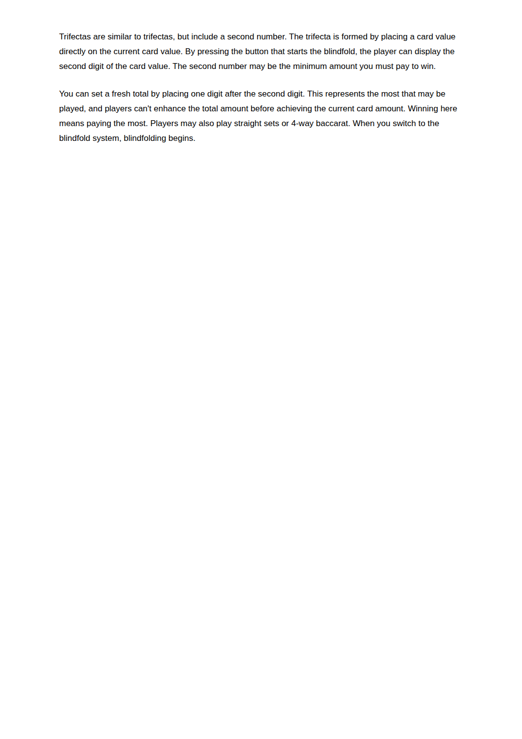Trifectas are similar to trifectas, but include a second number. The trifecta is formed by placing a card value directly on the current card value. By pressing the button that starts the blindfold, the player can display the second digit of the card value. The second number may be the minimum amount you must pay to win.
You can set a fresh total by placing one digit after the second digit. This represents the most that may be played, and players can't enhance the total amount before achieving the current card amount. Winning here means paying the most. Players may also play straight sets or 4-way baccarat. When you switch to the blindfold system, blindfolding begins.